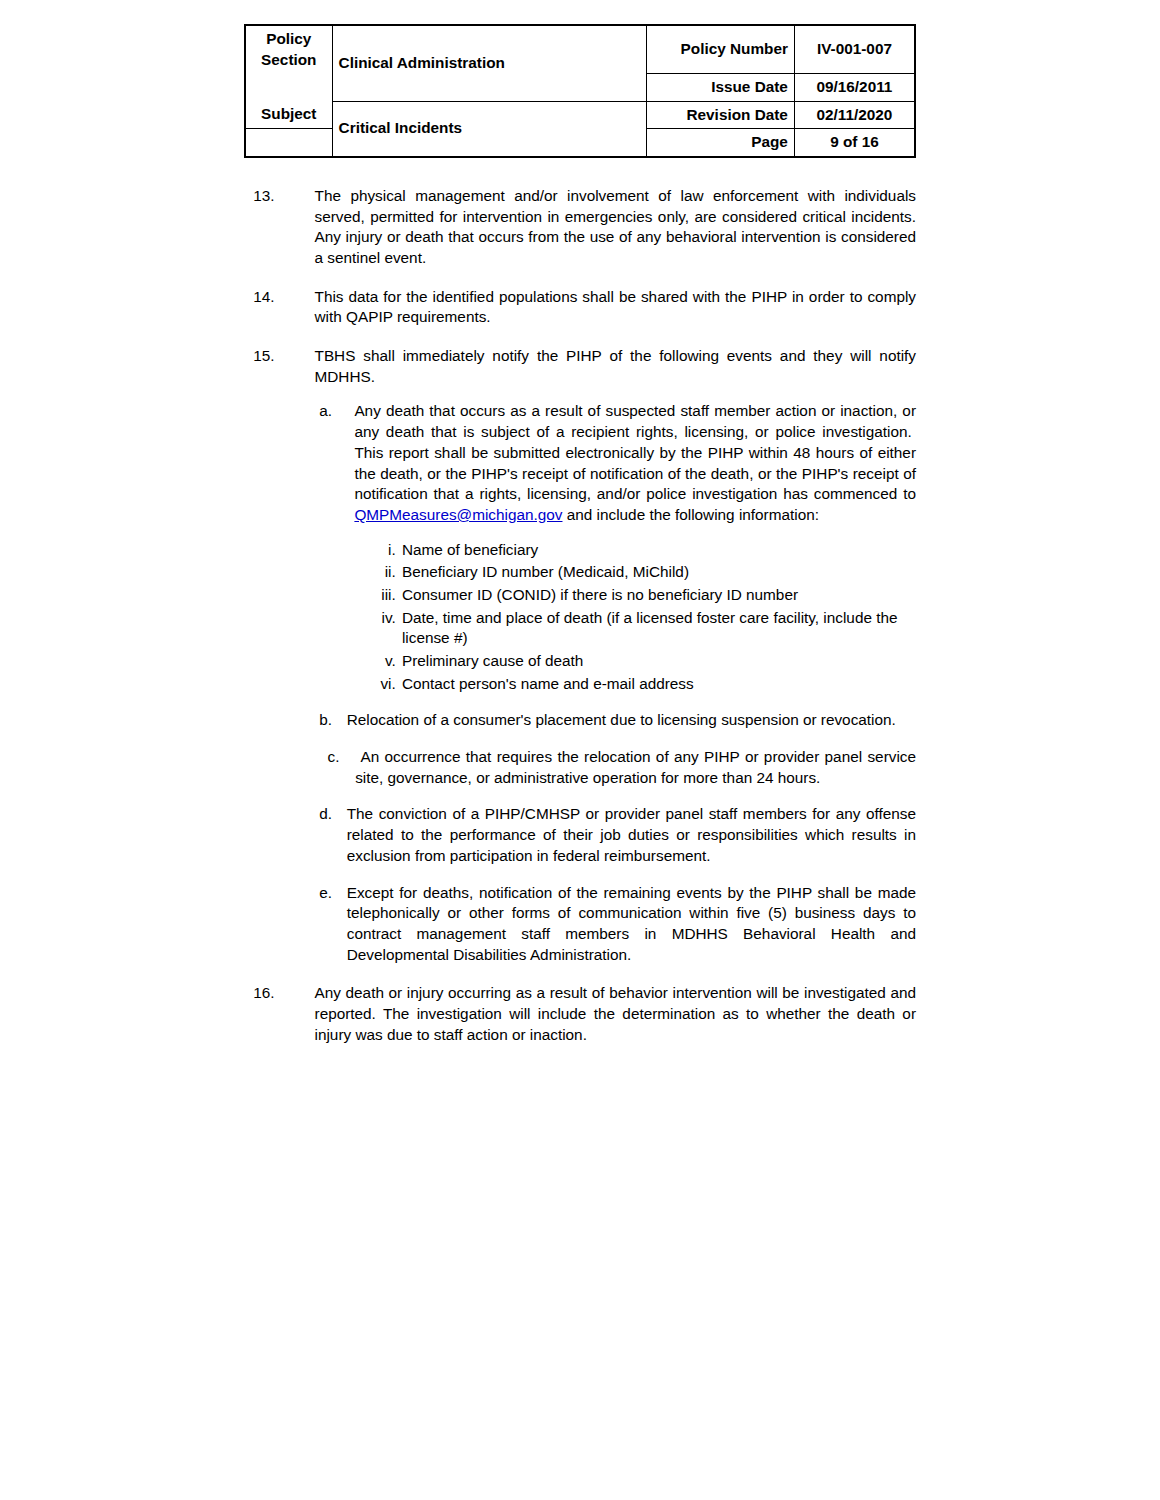| Policy Section | Clinical Administration | Policy Number | IV-001-007 |
| | Issue Date | 09/16/2011 |
| Subject | Critical Incidents | Revision Date | 02/11/2020 |
| | Page | 9 of 16 |
The physical management and/or involvement of law enforcement with individuals served, permitted for intervention in emergencies only, are considered critical incidents. Any injury or death that occurs from the use of any behavioral intervention is considered a sentinel event.
This data for the identified populations shall be shared with the PIHP in order to comply with QAPIP requirements.
TBHS shall immediately notify the PIHP of the following events and they will notify MDHHS.
Any death that occurs as a result of suspected staff member action or inaction, or any death that is subject of a recipient rights, licensing, or police investigation. This report shall be submitted electronically by the PIHP within 48 hours of either the death, or the PIHP's receipt of notification of the death, or the PIHP's receipt of notification that a rights, licensing, and/or police investigation has commenced to QMPMeasures@michigan.gov and include the following information:
Name of beneficiary
Beneficiary ID number (Medicaid, MiChild)
Consumer ID (CONID) if there is no beneficiary ID number
Date, time and place of death (if a licensed foster care facility, include the license #)
Preliminary cause of death
Contact person's name and e-mail address
Relocation of a consumer's placement due to licensing suspension or revocation.
An occurrence that requires the relocation of any PIHP or provider panel service site, governance, or administrative operation for more than 24 hours.
The conviction of a PIHP/CMHSP or provider panel staff members for any offense related to the performance of their job duties or responsibilities which results in exclusion from participation in federal reimbursement.
Except for deaths, notification of the remaining events by the PIHP shall be made telephonically or other forms of communication within five (5) business days to contract management staff members in MDHHS Behavioral Health and Developmental Disabilities Administration.
Any death or injury occurring as a result of behavior intervention will be investigated and reported. The investigation will include the determination as to whether the death or injury was due to staff action or inaction.